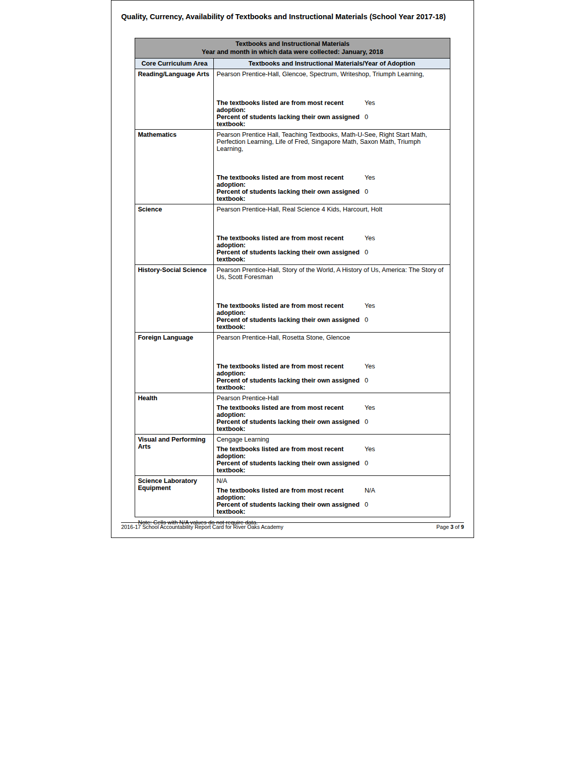Quality, Currency, Availability of Textbooks and Instructional Materials (School Year 2017-18)
| Textbooks and Instructional Materials Year and month in which data were collected: January, 2018 |
| Core Curriculum Area | Textbooks and Instructional Materials/Year of Adoption |
| Reading/Language Arts | Pearson Prentice-Hall, Glencoe, Spectrum, Writeshop, Triumph Learning, The textbooks listed are from most recent adoption: Yes Percent of students lacking their own assigned textbook: 0 |
| Mathematics | Pearson Prentice Hall, Teaching Textbooks, Math-U-See, Right Start Math, Perfection Learning, Life of Fred, Singapore Math, Saxon Math, Triumph Learning, The textbooks listed are from most recent adoption: Yes Percent of students lacking their own assigned textbook: 0 |
| Science | Pearson Prentice-Hall, Real Science 4 Kids, Harcourt, Holt The textbooks listed are from most recent adoption: Yes Percent of students lacking their own assigned textbook: 0 |
| History-Social Science | Pearson Prentice-Hall, Story of the World, A History of Us, America: The Story of Us, Scott Foresman The textbooks listed are from most recent adoption: Yes Percent of students lacking their own assigned textbook: 0 |
| Foreign Language | Pearson Prentice-Hall, Rosetta Stone, Glencoe The textbooks listed are from most recent adoption: Yes Percent of students lacking their own assigned textbook: 0 |
| Health | Pearson Prentice-Hall The textbooks listed are from most recent adoption: Yes Percent of students lacking their own assigned textbook: 0 |
| Visual and Performing Arts | Cengage Learning The textbooks listed are from most recent adoption: Yes Percent of students lacking their own assigned textbook: 0 |
| Science Laboratory Equipment | N/A The textbooks listed are from most recent adoption: N/A Percent of students lacking their own assigned textbook: 0 |
Note: Cells with N/A values do not require data.
2016-17 School Accountability Report Card for River Oaks Academy
Page 3 of 9